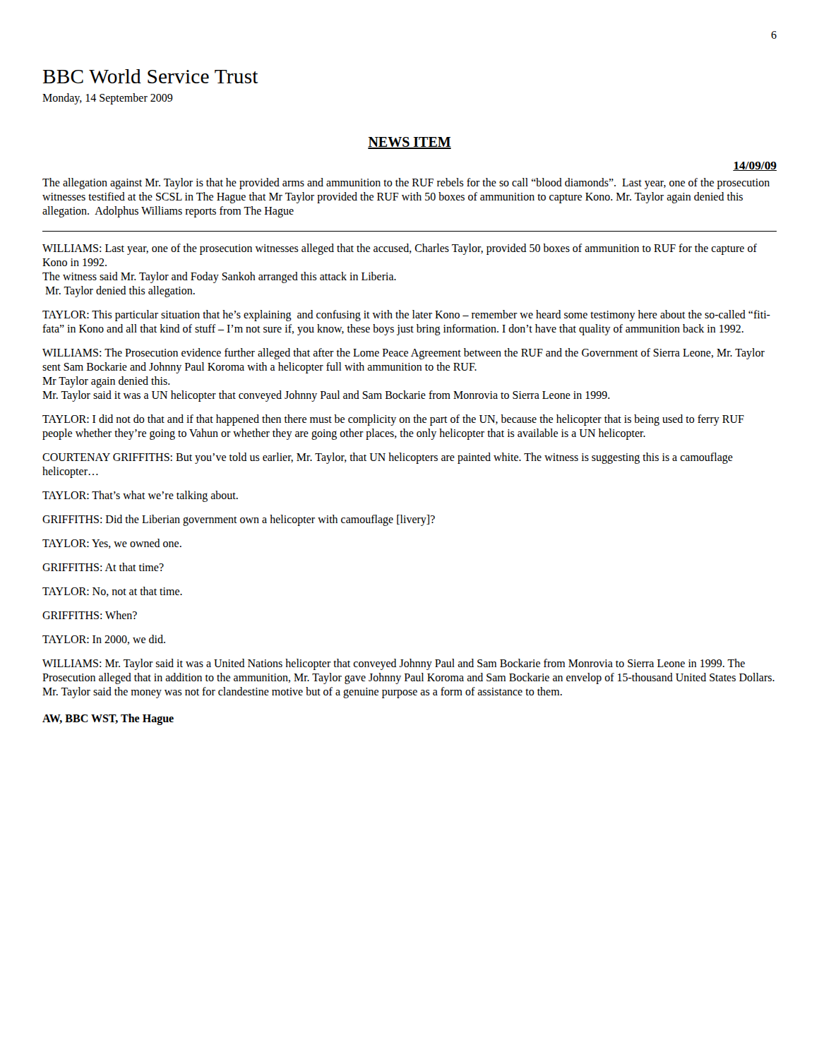6
BBC World Service Trust
Monday, 14 September 2009
NEWS ITEM
14/09/09
The allegation against Mr. Taylor is that he provided arms and ammunition to the RUF rebels for the so call “blood diamonds”. Last year, one of the prosecution witnesses testified at the SCSL in The Hague that Mr Taylor provided the RUF with 50 boxes of ammunition to capture Kono. Mr. Taylor again denied this allegation. Adolphus Williams reports from The Hague
WILLIAMS: Last year, one of the prosecution witnesses alleged that the accused, Charles Taylor, provided 50 boxes of ammunition to RUF for the capture of Kono in 1992.
The witness said Mr. Taylor and Foday Sankoh arranged this attack in Liberia.
Mr. Taylor denied this allegation.
TAYLOR: This particular situation that he’s explaining and confusing it with the later Kono – remember we heard some testimony here about the so-called “fiti-fata” in Kono and all that kind of stuff – I’m not sure if, you know, these boys just bring information. I don’t have that quality of ammunition back in 1992.
WILLIAMS: The Prosecution evidence further alleged that after the Lome Peace Agreement between the RUF and the Government of Sierra Leone, Mr. Taylor sent Sam Bockarie and Johnny Paul Koroma with a helicopter full with ammunition to the RUF.
Mr Taylor again denied this.
Mr. Taylor said it was a UN helicopter that conveyed Johnny Paul and Sam Bockarie from Monrovia to Sierra Leone in 1999.
TAYLOR: I did not do that and if that happened then there must be complicity on the part of the UN, because the helicopter that is being used to ferry RUF people whether they’re going to Vahun or whether they are going other places, the only helicopter that is available is a UN helicopter.
COURTENAY GRIFFITHS: But you’ve told us earlier, Mr. Taylor, that UN helicopters are painted white. The witness is suggesting this is a camouflage helicopter…
TAYLOR: That’s what we’re talking about.
GRIFFITHS: Did the Liberian government own a helicopter with camouflage [livery]?
TAYLOR: Yes, we owned one.
GRIFFITHS: At that time?
TAYLOR: No, not at that time.
GRIFFITHS: When?
TAYLOR: In 2000, we did.
WILLIAMS: Mr. Taylor said it was a United Nations helicopter that conveyed Johnny Paul and Sam Bockarie from Monrovia to Sierra Leone in 1999. The Prosecution alleged that in addition to the ammunition, Mr. Taylor gave Johnny Paul Koroma and Sam Bockarie an envelop of 15-thousand United States Dollars.
Mr. Taylor said the money was not for clandestine motive but of a genuine purpose as a form of assistance to them.
AW, BBC WST, The Hague